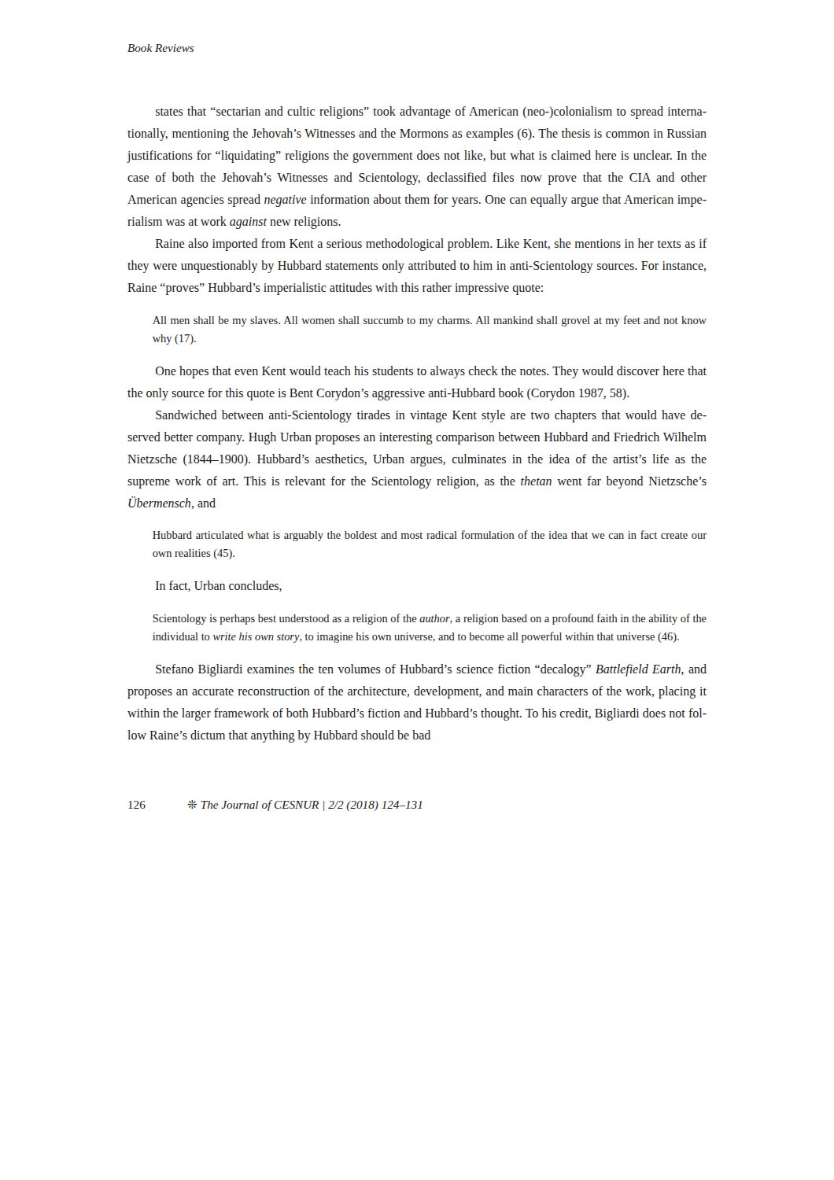Book Reviews
states that “sectarian and cultic religions” took advantage of American (neo-)colonialism to spread internationally, mentioning the Jehovah’s Witnesses and the Mormons as examples (6). The thesis is common in Russian justifications for “liquidating” religions the government does not like, but what is claimed here is unclear. In the case of both the Jehovah’s Witnesses and Scientology, declassified files now prove that the CIA and other American agencies spread negative information about them for years. One can equally argue that American imperialism was at work against new religions.
Raine also imported from Kent a serious methodological problem. Like Kent, she mentions in her texts as if they were unquestionably by Hubbard statements only attributed to him in anti-Scientology sources. For instance, Raine “proves” Hubbard’s imperialistic attitudes with this rather impressive quote:
All men shall be my slaves. All women shall succumb to my charms. All mankind shall grovel at my feet and not know why (17).
One hopes that even Kent would teach his students to always check the notes. They would discover here that the only source for this quote is Bent Corydon’s aggressive anti-Hubbard book (Corydon 1987, 58).
Sandwiched between anti-Scientology tirades in vintage Kent style are two chapters that would have deserved better company. Hugh Urban proposes an interesting comparison between Hubbard and Friedrich Wilhelm Nietzsche (1844–1900). Hubbard’s aesthetics, Urban argues, culminates in the idea of the artist’s life as the supreme work of art. This is relevant for the Scientology religion, as the thetan went far beyond Nietzsche’s Übermensch, and
Hubbard articulated what is arguably the boldest and most radical formulation of the idea that we can in fact create our own realities (45).
In fact, Urban concludes,
Scientology is perhaps best understood as a religion of the author, a religion based on a profound faith in the ability of the individual to write his own story, to imagine his own universe, and to become all powerful within that universe (46).
Stefano Bigliardi examines the ten volumes of Hubbard’s science fiction “decalogy” Battlefield Earth, and proposes an accurate reconstruction of the architecture, development, and main characters of the work, placing it within the larger framework of both Hubbard’s fiction and Hubbard’s thought. To his credit, Bigliardi does not follow Raine’s dictum that anything by Hubbard should be bad
126 ❊ The Journal of CESNUR | 2/2 (2018) 124–131